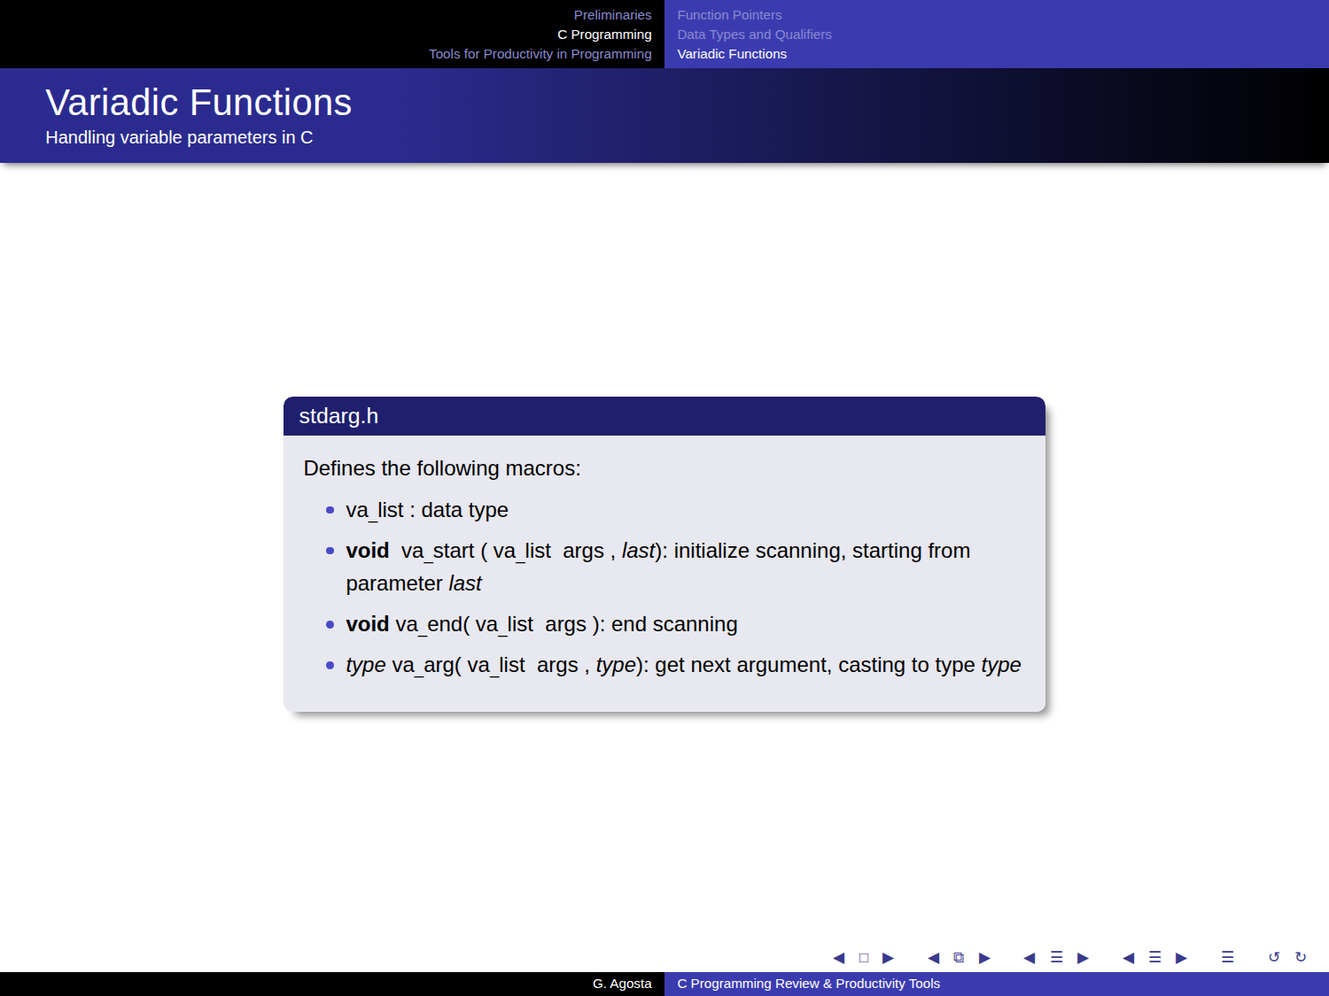Preliminaries
C Programming
Tools for Productivity in Programming
Function Pointers
Data Types and Qualifiers
Variadic Functions
Variadic Functions
Handling variable parameters in C
stdarg.h
Defines the following macros:
va_list : data type
void va_start ( va_list args , last): initialize scanning, starting from parameter last
void va_end( va_list args ): end scanning
type va_arg( va_list args , type): get next argument, casting to type type
◀ □ ▶ ◀ ⧉ ▶ ◀ ☰ ▶ ◀ ☰ ▶ ☰ ↺ ↻
G. Agosta
C Programming Review & Productivity Tools